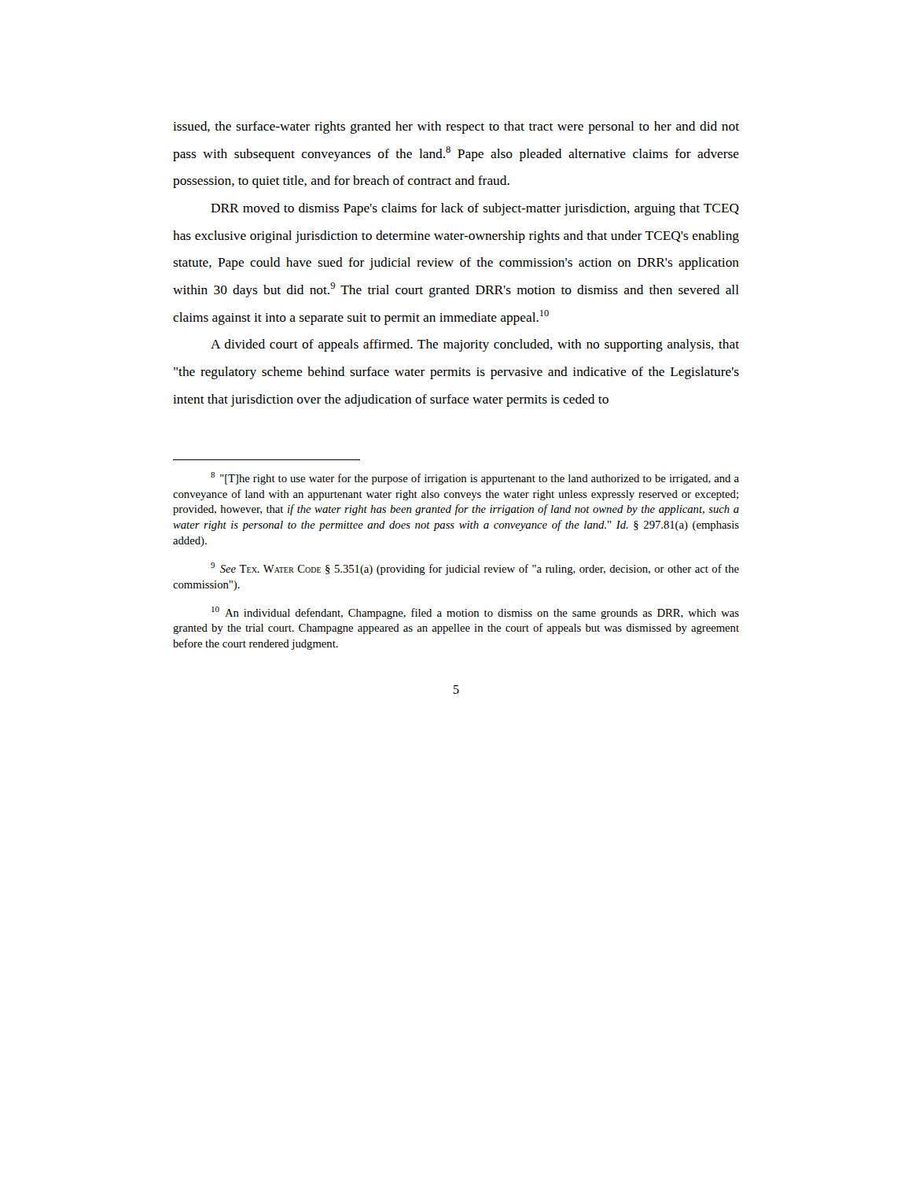issued, the surface-water rights granted her with respect to that tract were personal to her and did not pass with subsequent conveyances of the land.8 Pape also pleaded alternative claims for adverse possession, to quiet title, and for breach of contract and fraud.
DRR moved to dismiss Pape's claims for lack of subject-matter jurisdiction, arguing that TCEQ has exclusive original jurisdiction to determine water-ownership rights and that under TCEQ's enabling statute, Pape could have sued for judicial review of the commission's action on DRR's application within 30 days but did not.9 The trial court granted DRR's motion to dismiss and then severed all claims against it into a separate suit to permit an immediate appeal.10
A divided court of appeals affirmed. The majority concluded, with no supporting analysis, that "the regulatory scheme behind surface water permits is pervasive and indicative of the Legislature's intent that jurisdiction over the adjudication of surface water permits is ceded to
8 "[T]he right to use water for the purpose of irrigation is appurtenant to the land authorized to be irrigated, and a conveyance of land with an appurtenant water right also conveys the water right unless expressly reserved or excepted; provided, however, that if the water right has been granted for the irrigation of land not owned by the applicant, such a water right is personal to the permittee and does not pass with a conveyance of the land." Id. § 297.81(a) (emphasis added).
9 See Tex. Water Code § 5.351(a) (providing for judicial review of "a ruling, order, decision, or other act of the commission").
10 An individual defendant, Champagne, filed a motion to dismiss on the same grounds as DRR, which was granted by the trial court. Champagne appeared as an appellee in the court of appeals but was dismissed by agreement before the court rendered judgment.
5